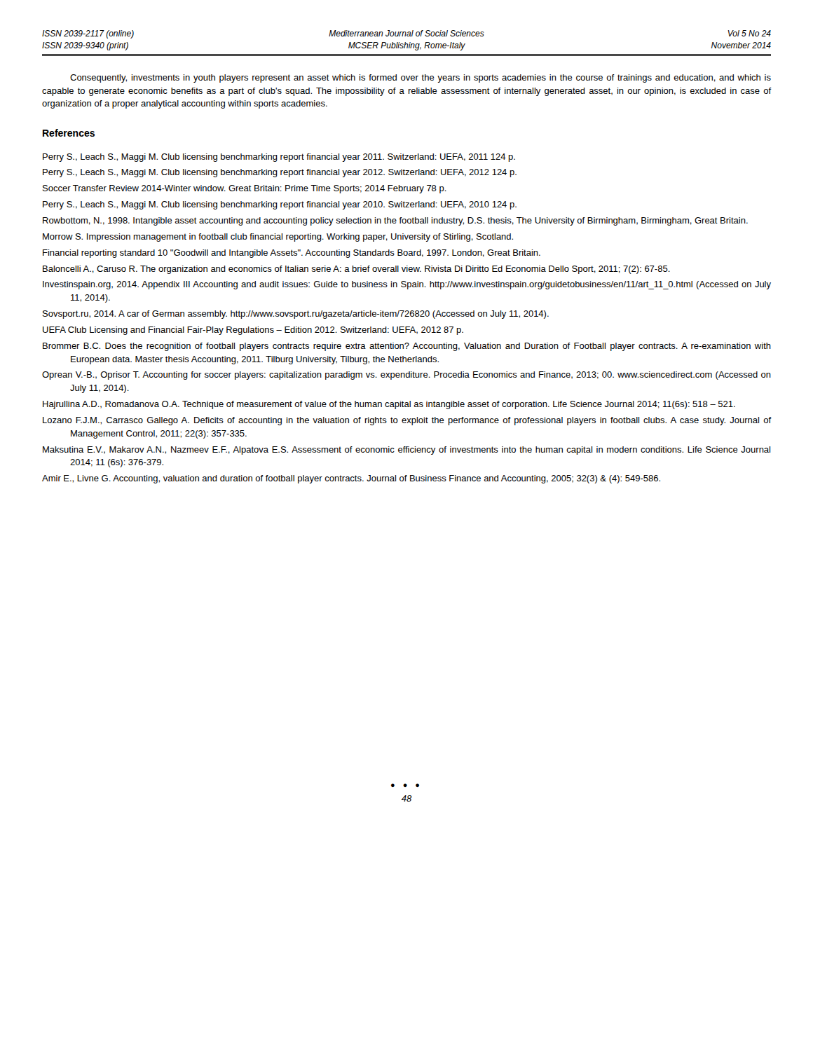ISSN 2039-2117 (online)
ISSN 2039-9340 (print)
Mediterranean Journal of Social Sciences
MCSER Publishing, Rome-Italy
Vol 5 No 24
November 2014
Consequently, investments in youth players represent an asset which is formed over the years in sports academies in the course of trainings and education, and which is capable to generate economic benefits as a part of club's squad. The impossibility of a reliable assessment of internally generated asset, in our opinion, is excluded in case of organization of a proper analytical accounting within sports academies.
References
Perry S., Leach S., Maggi M. Club licensing benchmarking report financial year 2011. Switzerland: UEFA, 2011 124 p.
Perry S., Leach S., Maggi M. Club licensing benchmarking report financial year 2012. Switzerland: UEFA, 2012 124 p.
Soccer Transfer Review 2014-Winter window. Great Britain: Prime Time Sports; 2014 February 78 p.
Perry S., Leach S., Maggi M. Club licensing benchmarking report financial year 2010. Switzerland: UEFA, 2010 124 p.
Rowbottom, N., 1998. Intangible asset accounting and accounting policy selection in the football industry, D.S. thesis, The University of Birmingham, Birmingham, Great Britain.
Morrow S. Impression management in football club financial reporting. Working paper, University of Stirling, Scotland.
Financial reporting standard 10 "Goodwill and Intangible Assets". Accounting Standards Board, 1997. London, Great Britain.
Baloncelli A., Caruso R. The organization and economics of Italian serie A: a brief overall view. Rivista Di Diritto Ed Economia Dello Sport, 2011; 7(2): 67-85.
Investinspain.org, 2014. Appendix III Accounting and audit issues: Guide to business in Spain. http://www.investinspain.org/guidetobusiness/en/11/art_11_0.html (Accessed on July 11, 2014).
Sovsport.ru, 2014. A car of German assembly. http://www.sovsport.ru/gazeta/article-item/726820 (Accessed on July 11, 2014).
UEFA Club Licensing and Financial Fair-Play Regulations – Edition 2012. Switzerland: UEFA, 2012 87 p.
Brommer B.C. Does the recognition of football players contracts require extra attention? Accounting, Valuation and Duration of Football player contracts. A re-examination with European data. Master thesis Accounting, 2011. Tilburg University, Tilburg, the Netherlands.
Oprean V.-B., Oprisor T. Accounting for soccer players: capitalization paradigm vs. expenditure. Procedia Economics and Finance, 2013; 00. www.sciencedirect.com (Accessed on July 11, 2014).
Hajrullina A.D., Romadanova O.A. Technique of measurement of value of the human capital as intangible asset of corporation. Life Science Journal 2014; 11(6s): 518 – 521.
Lozano F.J.M., Carrasco Gallego A. Deficits of accounting in the valuation of rights to exploit the performance of professional players in football clubs. A case study. Journal of Management Control, 2011; 22(3): 357-335.
Maksutina E.V., Makarov A.N., Nazmeev E.F., Alpatova E.S. Assessment of economic efficiency of investments into the human capital in modern conditions. Life Science Journal 2014; 11 (6s): 376-379.
Amir E., Livne G. Accounting, valuation and duration of football player contracts. Journal of Business Finance and Accounting, 2005; 32(3) & (4): 549-586.
● ● ●
48